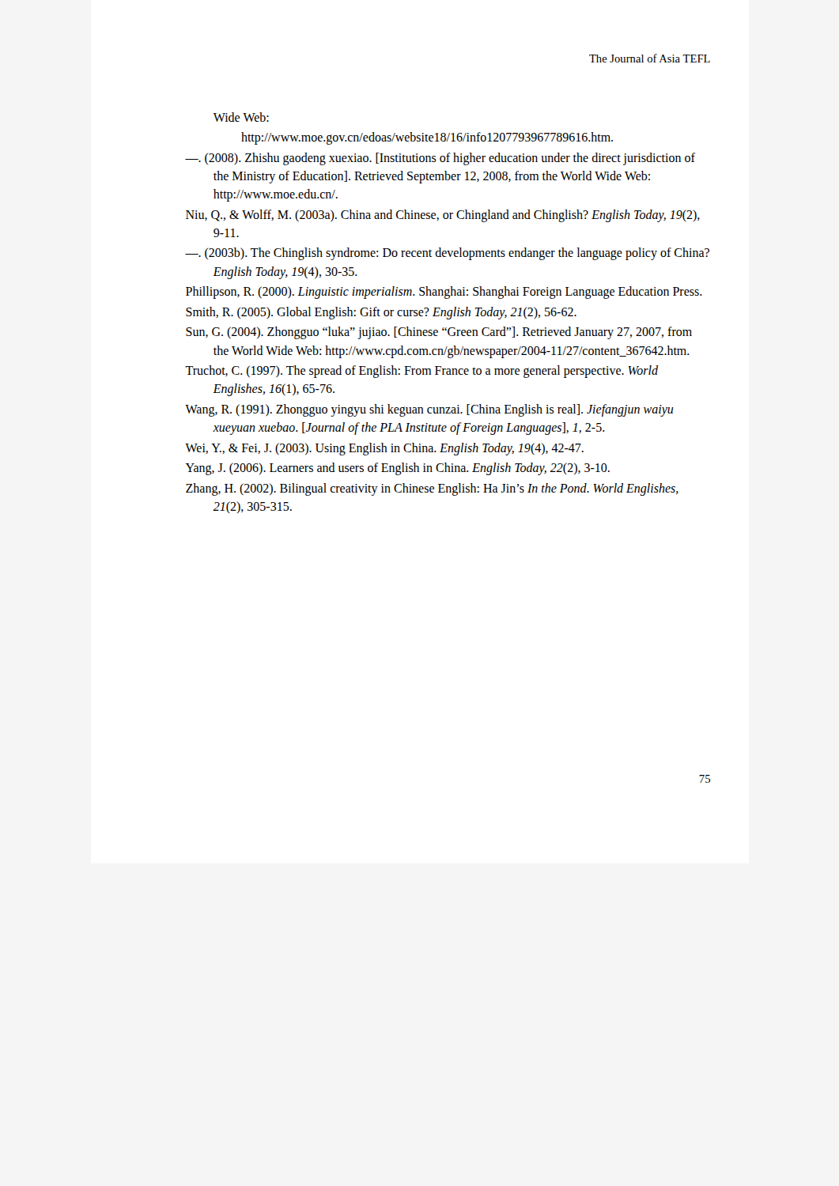The Journal of Asia TEFL
Wide Web:
http://www.moe.gov.cn/edoas/website18/16/info1207793967789616.htm.
—. (2008). Zhishu gaodeng xuexiao. [Institutions of higher education under the direct jurisdiction of the Ministry of Education]. Retrieved September 12, 2008, from the World Wide Web: http://www.moe.edu.cn/.
Niu, Q., & Wolff, M. (2003a). China and Chinese, or Chingland and Chinglish? English Today, 19(2), 9-11.
—. (2003b). The Chinglish syndrome: Do recent developments endanger the language policy of China? English Today, 19(4), 30-35.
Phillipson, R. (2000). Linguistic imperialism. Shanghai: Shanghai Foreign Language Education Press.
Smith, R. (2005). Global English: Gift or curse? English Today, 21(2), 56-62.
Sun, G. (2004). Zhongguo “luka” jujiao. [Chinese “Green Card”]. Retrieved January 27, 2007, from the World Wide Web: http://www.cpd.com.cn/gb/newspaper/2004-11/27/content_367642.htm.
Truchot, C. (1997). The spread of English: From France to a more general perspective. World Englishes, 16(1), 65-76.
Wang, R. (1991). Zhongguo yingyu shi keguan cunzai. [China English is real]. Jiefangjun waiyu xueyuan xuebao. [Journal of the PLA Institute of Foreign Languages], 1, 2-5.
Wei, Y., & Fei, J. (2003). Using English in China. English Today, 19(4), 42-47.
Yang, J. (2006). Learners and users of English in China. English Today, 22(2), 3-10.
Zhang, H. (2002). Bilingual creativity in Chinese English: Ha Jin’s In the Pond. World Englishes, 21(2), 305-315.
75